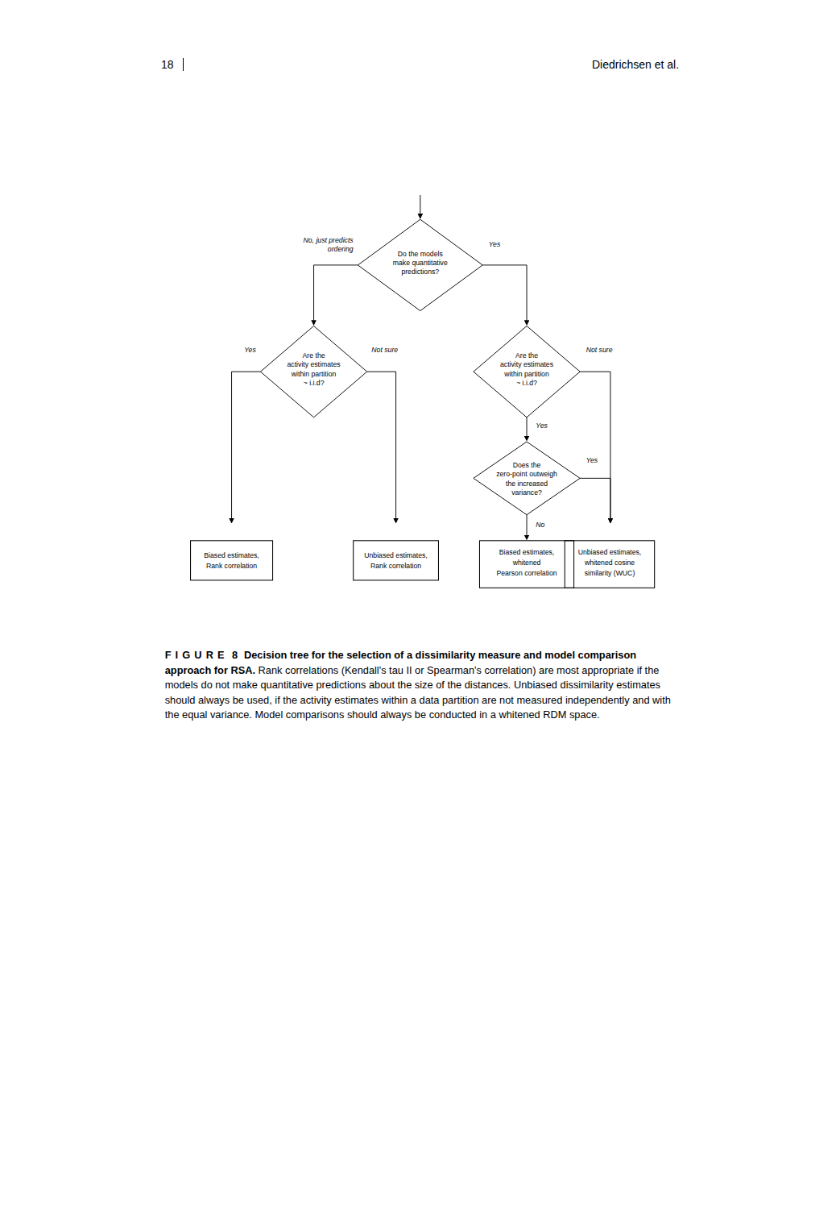18 Diedrichsen et al.
Decision tree for selecting a dissimilarity measure and model comparison approach for RSA A flowchart beginning with the question "Do the models make quantitative predictions?" Branching on "No, just predicts ordering" and "Yes" to further questions about whether activity estimates within partition are independent and identically distributed, and whether the zero-point outweighs the increased variance, leading to four outcome boxes: biased estimates with rank correlation; unbiased estimates with rank correlation; biased estimates with whitened Pearson correlation; and unbiased estimates with whitened cosine similarity (WUC). Do the models make quantitative predictions? No, just predicts ordering Yes Are the activity estimates within partition ~ i.i.d? Yes Not sure Are the activity estimates within partition ~ i.i.d? Not sure Yes Does the zero-point outweigh the increased variance? Yes No Biased estimates, Rank correlation Unbiased estimates, Rank correlation Biased estimates, whitened Pearson correlation Unbiased estimates, whitened cosine similarity (WUC)
F I G U R E 8 Decision tree for the selection of a dissimilarity measure and model comparison approach for RSA. Rank correlations (Kendall's tau II or Spearman's correlation) are most appropriate if the models do not make quantitative predictions about the size of the distances. Unbiased dissimilarity estimates should always be used, if the activity estimates within a data partition are not measured independently and with the equal variance. Model comparisons should always be conducted in a whitened RDM space.